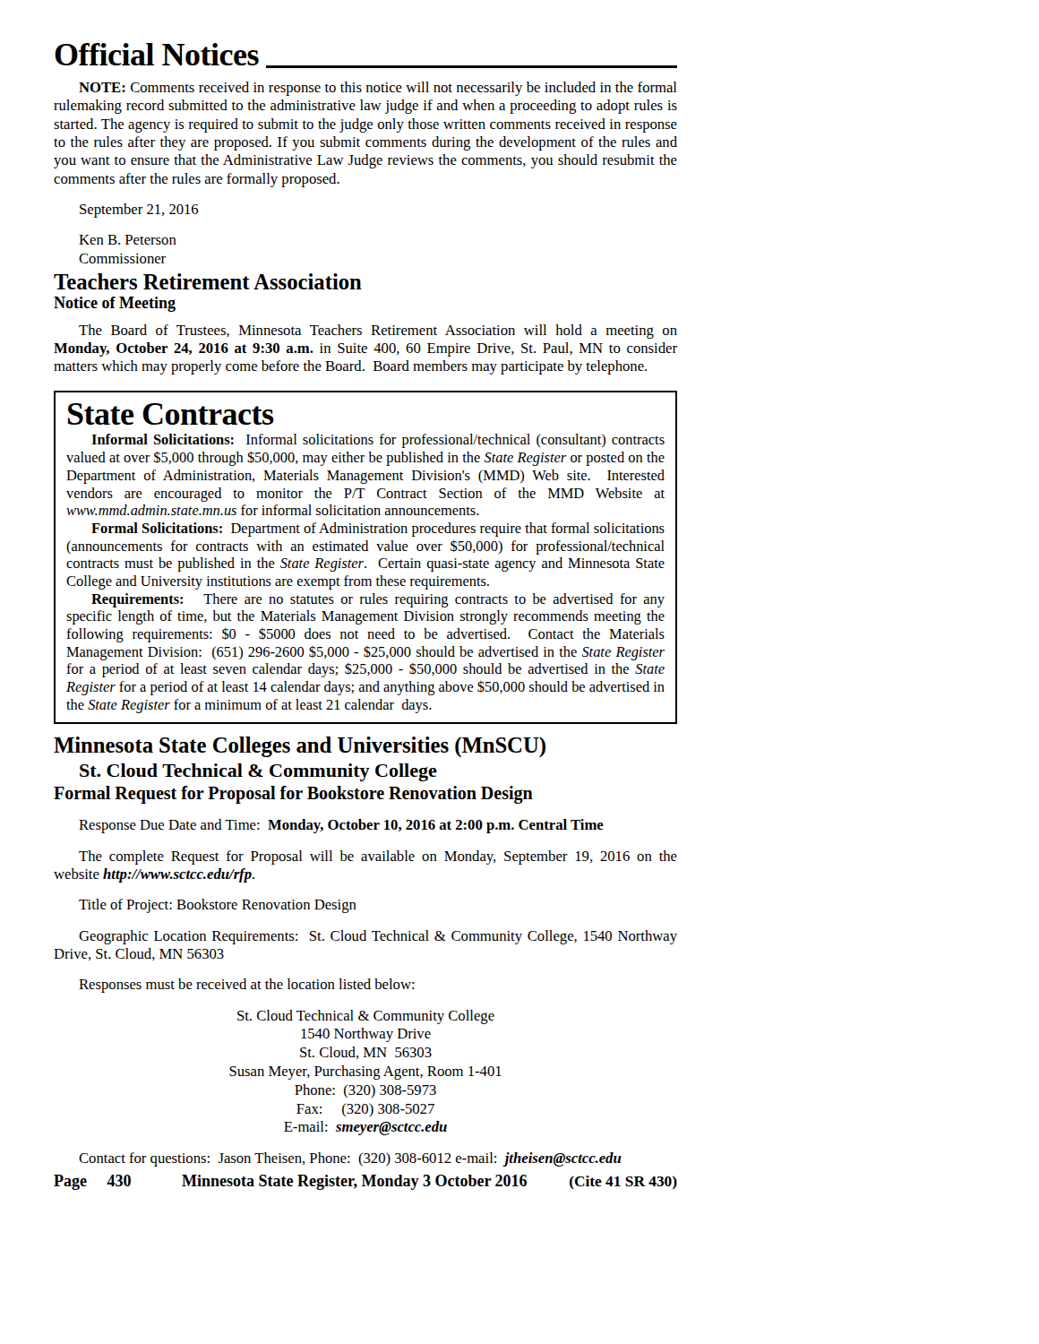Official Notices
NOTE: Comments received in response to this notice will not necessarily be included in the formal rulemaking record submitted to the administrative law judge if and when a proceeding to adopt rules is started. The agency is required to submit to the judge only those written comments received in response to the rules after they are proposed. If you submit comments during the development of the rules and you want to ensure that the Administrative Law Judge reviews the comments, you should resubmit the comments after the rules are formally proposed.
September 21, 2016
Ken B. Peterson
Commissioner
Teachers Retirement Association
Notice of Meeting
The Board of Trustees, Minnesota Teachers Retirement Association will hold a meeting on Monday, October 24, 2016 at 9:30 a.m. in Suite 400, 60 Empire Drive, St. Paul, MN to consider matters which may properly come before the Board. Board members may participate by telephone.
State Contracts
Informal Solicitations: Informal solicitations for professional/technical (consultant) contracts valued at over $5,000 through $50,000, may either be published in the State Register or posted on the Department of Administration, Materials Management Division's (MMD) Web site. Interested vendors are encouraged to monitor the P/T Contract Section of the MMD Website at www.mmd.admin.state.mn.us for informal solicitation announcements.
Formal Solicitations: Department of Administration procedures require that formal solicitations (announcements for contracts with an estimated value over $50,000) for professional/technical contracts must be published in the State Register. Certain quasi-state agency and Minnesota State College and University institutions are exempt from these requirements.
Requirements: There are no statutes or rules requiring contracts to be advertised for any specific length of time, but the Materials Management Division strongly recommends meeting the following requirements: $0 - $5000 does not need to be advertised. Contact the Materials Management Division: (651) 296-2600 $5,000 - $25,000 should be advertised in the State Register for a period of at least seven calendar days; $25,000 - $50,000 should be advertised in the State Register for a period of at least 14 calendar days; and anything above $50,000 should be advertised in the State Register for a minimum of at least 21 calendar days.
Minnesota State Colleges and Universities (MnSCU)
St. Cloud Technical & Community College
Formal Request for Proposal for Bookstore Renovation Design
Response Due Date and Time: Monday, October 10, 2016 at 2:00 p.m. Central Time
The complete Request for Proposal will be available on Monday, September 19, 2016 on the website http://www.sctcc.edu/rfp.
Title of Project: Bookstore Renovation Design
Geographic Location Requirements: St. Cloud Technical & Community College, 1540 Northway Drive, St. Cloud, MN 56303
Responses must be received at the location listed below:
St. Cloud Technical & Community College
1540 Northway Drive
St. Cloud, MN 56303
Susan Meyer, Purchasing Agent, Room 1-401
Phone: (320) 308-5973
Fax: (320) 308-5027
E-mail: smeyer@sctcc.edu
Contact for questions: Jason Theisen, Phone: (320) 308-6012 e-mail: jtheisen@sctcc.edu
Page 430 Minnesota State Register, Monday 3 October 2016 (Cite 41 SR 430)